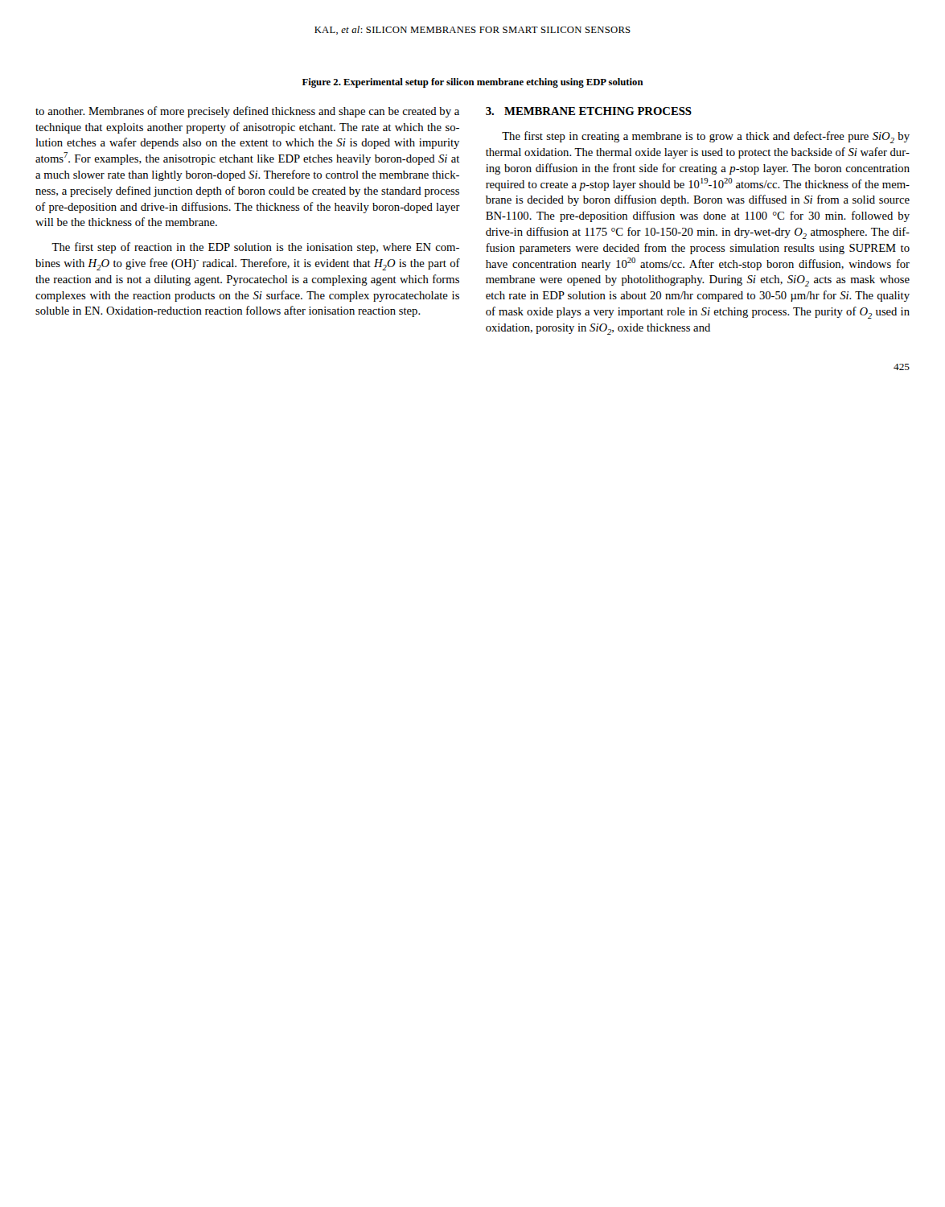KAL, et al: SILICON MEMBRANES FOR SMART SILICON SENSORS
Figure 2. Experimental setup for silicon membrane etching using EDP solution
to another. Membranes of more precisely defined thickness and shape can be created by a technique that exploits another property of anisotropic etchant. The rate at which the solution etches a wafer depends also on the extent to which the Si is doped with impurity atoms7. For examples, the anisotropic etchant like EDP etches heavily boron-doped Si at a much slower rate than lightly boron-doped Si. Therefore to control the membrane thickness, a precisely defined junction depth of boron could be created by the standard process of pre-deposition and drive-in diffusions. The thickness of the heavily boron-doped layer will be the thickness of the membrane.
The first step of reaction in the EDP solution is the ionisation step, where EN combines with H2O to give free (OH)- radical. Therefore, it is evident that H2O is the part of the reaction and is not a diluting agent. Pyrocatechol is a complexing agent which forms complexes with the reaction products on the Si surface. The complex pyrocatecholate is soluble in EN. Oxidation-reduction reaction follows after ionisation reaction step.
3. MEMBRANE ETCHING PROCESS
The first step in creating a membrane is to grow a thick and defect-free pure SiO2 by thermal oxidation. The thermal oxide layer is used to protect the backside of Si wafer during boron diffusion in the front side for creating a p-stop layer. The boron concentration required to create a p-stop layer should be 1019-1020 atoms/cc. The thickness of the membrane is decided by boron diffusion depth. Boron was diffused in Si from a solid source BN-1100. The pre-deposition diffusion was done at 1100 °C for 30 min. followed by drive-in diffusion at 1175 °C for 10-150-20 min. in dry-wet-dry O2 atmosphere. The diffusion parameters were decided from the process simulation results using SUPREM to have concentration nearly 1020 atoms/cc. After etch-stop boron diffusion, windows for membrane were opened by photolithography. During Si etch, SiO2 acts as mask whose etch rate in EDP solution is about 20 nm/hr compared to 30-50 µm/hr for Si. The quality of mask oxide plays a very important role in Si etching process. The purity of O2 used in oxidation, porosity in SiO2, oxide thickness and
425